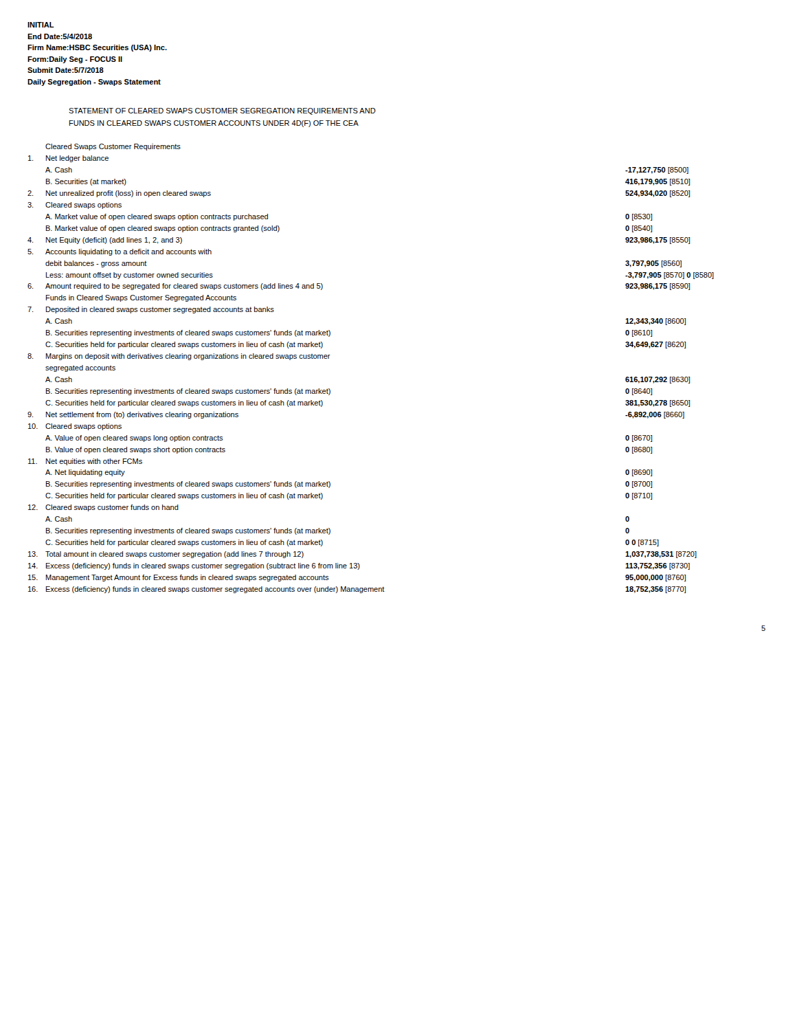INITIAL
End Date:5/4/2018
Firm Name:HSBC Securities (USA) Inc.
Form:Daily Seg - FOCUS II
Submit Date:5/7/2018
Daily Segregation - Swaps Statement
STATEMENT OF CLEARED SWAPS CUSTOMER SEGREGATION REQUIREMENTS AND
FUNDS IN CLEARED SWAPS CUSTOMER ACCOUNTS UNDER 4D(F) OF THE CEA
| | Cleared Swaps Customer Requirements | |
| 1. | Net ledger balance | |
| | A. Cash | -17,127,750 [8500] |
| | B. Securities (at market) | 416,179,905 [8510] |
| 2. | Net unrealized profit (loss) in open cleared swaps | 524,934,020 [8520] |
| 3. | Cleared swaps options | |
| | A. Market value of open cleared swaps option contracts purchased | 0 [8530] |
| | B. Market value of open cleared swaps option contracts granted (sold) | 0 [8540] |
| 4. | Net Equity (deficit) (add lines 1, 2, and 3) | 923,986,175 [8550] |
| 5. | Accounts liquidating to a deficit and accounts with | |
| | debit balances - gross amount | 3,797,905 [8560] |
| | Less: amount offset by customer owned securities | -3,797,905 [8570] 0 [8580] |
| 6. | Amount required to be segregated for cleared swaps customers (add lines 4 and 5) | 923,986,175 [8590] |
| | Funds in Cleared Swaps Customer Segregated Accounts | |
| 7. | Deposited in cleared swaps customer segregated accounts at banks | |
| | A. Cash | 12,343,340 [8600] |
| | B. Securities representing investments of cleared swaps customers' funds (at market) | 0 [8610] |
| | C. Securities held for particular cleared swaps customers in lieu of cash (at market) | 34,649,627 [8620] |
| 8. | Margins on deposit with derivatives clearing organizations in cleared swaps customer | |
| | segregated accounts | |
| | A. Cash | 616,107,292 [8630] |
| | B. Securities representing investments of cleared swaps customers' funds (at market) | 0 [8640] |
| | C. Securities held for particular cleared swaps customers in lieu of cash (at market) | 381,530,278 [8650] |
| 9. | Net settlement from (to) derivatives clearing organizations | -6,892,006 [8660] |
| 10. | Cleared swaps options | |
| | A. Value of open cleared swaps long option contracts | 0 [8670] |
| | B. Value of open cleared swaps short option contracts | 0 [8680] |
| 11. | Net equities with other FCMs | |
| | A. Net liquidating equity | 0 [8690] |
| | B. Securities representing investments of cleared swaps customers' funds (at market) | 0 [8700] |
| | C. Securities held for particular cleared swaps customers in lieu of cash (at market) | 0 [8710] |
| 12. | Cleared swaps customer funds on hand | |
| | A. Cash | 0 |
| | B. Securities representing investments of cleared swaps customers' funds (at market) | 0 |
| | C. Securities held for particular cleared swaps customers in lieu of cash (at market) | 0 0 [8715] |
| 13. | Total amount in cleared swaps customer segregation (add lines 7 through 12) | 1,037,738,531 [8720] |
| 14. | Excess (deficiency) funds in cleared swaps customer segregation (subtract line 6 from line 13) | 113,752,356 [8730] |
| 15. | Management Target Amount for Excess funds in cleared swaps segregated accounts | 95,000,000 [8760] |
| 16. | Excess (deficiency) funds in cleared swaps customer segregated accounts over (under) Management | 18,752,356 [8770] |
5